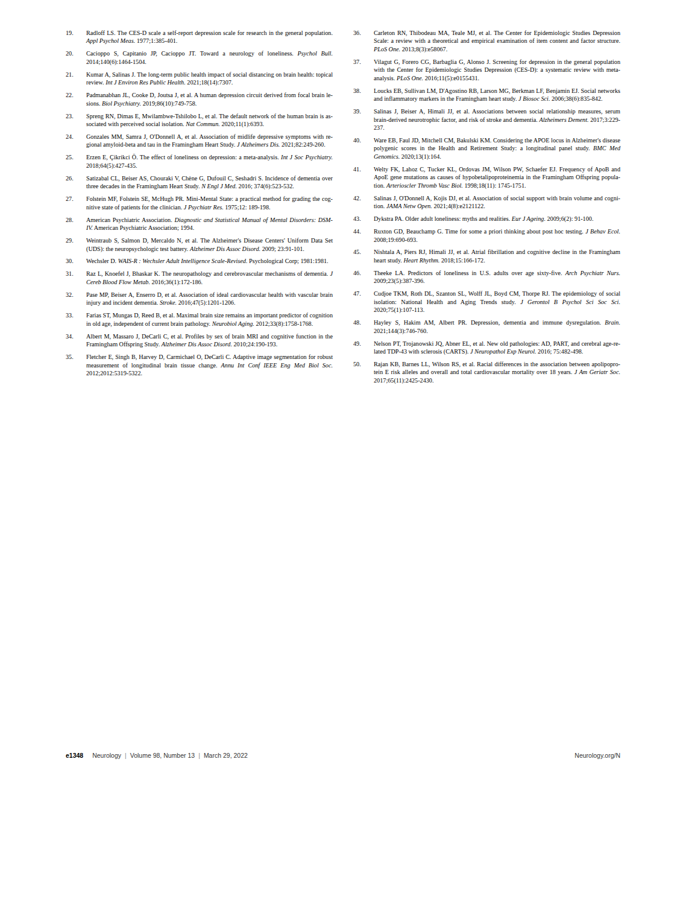19. Radloff LS. The CES-D scale a self-report depression scale for research in the general population. Appl Psychol Meas. 1977;1:385-401.
20. Cacioppo S, Capitanio JP, Cacioppo JT. Toward a neurology of loneliness. Psychol Bull. 2014;140(6):1464-1504.
21. Kumar A, Salinas J. The long-term public health impact of social distancing on brain health: topical review. Int J Environ Res Public Health. 2021;18(14):7307.
22. Padmanabhan JL, Cooke D, Joutsa J, et al. A human depression circuit derived from focal brain lesions. Biol Psychiatry. 2019;86(10):749-758.
23. Spreng RN, Dimas E, Mwilambwe-Tshilobo L, et al. The default network of the human brain is associated with perceived social isolation. Nat Commun. 2020;11(1):6393.
24. Gonzales MM, Samra J, O'Donnell A, et al. Association of midlife depressive symptoms with regional amyloid-beta and tau in the Framingham Heart Study. J Alzheimers Dis. 2021;82:249-260.
25. Erzen E, Çikrikci Ö. The effect of loneliness on depression: a meta-analysis. Int J Soc Psychiatry. 2018;64(5):427-435.
26. Satizabal CL, Beiser AS, Chouraki V, Chène G, Dufouil C, Seshadri S. Incidence of dementia over three decades in the Framingham Heart Study. N Engl J Med. 2016; 374(6):523-532.
27. Folstein MF, Folstein SE, McHugh PR. Mini-Mental State: a practical method for grading the cognitive state of patients for the clinician. J Psychiatr Res. 1975;12: 189-198.
28. American Psychiatric Association. Diagnostic and Statistical Manual of Mental Disorders: DSM-IV. American Psychiatric Association; 1994.
29. Weintraub S, Salmon D, Mercaldo N, et al. The Alzheimer's Disease Centers' Uniform Data Set (UDS): the neuropsychologic test battery. Alzheimer Dis Assoc Disord. 2009; 23:91-101.
30. Wechsler D. WAIS-R : Wechsler Adult Intelligence Scale-Revised. Psychological Corp; 1981:1981.
31. Raz L, Knoefel J, Bhaskar K. The neuropathology and cerebrovascular mechanisms of dementia. J Cereb Blood Flow Metab. 2016;36(1):172-186.
32. Pase MP, Beiser A, Enserro D, et al. Association of ideal cardiovascular health with vascular brain injury and incident dementia. Stroke. 2016;47(5):1201-1206.
33. Farias ST, Mungas D, Reed B, et al. Maximal brain size remains an important predictor of cognition in old age, independent of current brain pathology. Neurobiol Aging. 2012;33(8):1758-1768.
34. Albert M, Massaro J, DeCarli C, et al. Profiles by sex of brain MRI and cognitive function in the Framingham Offspring Study. Alzheimer Dis Assoc Disord. 2010;24:190-193.
35. Fletcher E, Singh B, Harvey D, Carmichael O, DeCarli C. Adaptive image segmentation for robust measurement of longitudinal brain tissue change. Annu Int Conf IEEE Eng Med Biol Soc. 2012;2012:5319-5322.
36. Carleton RN, Thibodeau MA, Teale MJ, et al. The Center for Epidemiologic Studies Depression Scale: a review with a theoretical and empirical examination of item content and factor structure. PLoS One. 2013;8(3):e58067.
37. Vilagut G, Forero CG, Barbaglia G, Alonso J. Screening for depression in the general population with the Center for Epidemiologic Studies Depression (CES-D): a systematic review with meta-analysis. PLoS One. 2016;11(5):e0155431.
38. Loucks EB, Sullivan LM, D'Agostino RB, Larson MG, Berkman LF, Benjamin EJ. Social networks and inflammatory markers in the Framingham heart study. J Biosoc Sci. 2006;38(6):835-842.
39. Salinas J, Beiser A, Himali JJ, et al. Associations between social relationship measures, serum brain-derived neurotrophic factor, and risk of stroke and dementia. Alzheimers Dement. 2017;3:229-237.
40. Ware EB, Faul JD, Mitchell CM, Bakulski KM. Considering the APOE locus in Alzheimer's disease polygenic scores in the Health and Retirement Study: a longitudinal panel study. BMC Med Genomics. 2020;13(1):164.
41. Welty FK, Lahoz C, Tucker KL, Ordovas JM, Wilson PW, Schaefer EJ. Frequency of ApoB and ApoE gene mutations as causes of hypobetalipoproteinemia in the Framingham Offspring population. Arterioscler Thromb Vasc Biol. 1998;18(11): 1745-1751.
42. Salinas J, O'Donnell A, Kojis DJ, et al. Association of social support with brain volume and cognition. JAMA Netw Open. 2021;4(8):e2121122.
43. Dykstra PA. Older adult loneliness: myths and realities. Eur J Ageing. 2009;6(2): 91-100.
44. Ruxton GD, Beauchamp G. Time for some a priori thinking about post hoc testing. J Behav Ecol. 2008;19:690-693.
45. Nishtala A, Piers RJ, Himali JJ, et al. Atrial fibrillation and cognitive decline in the Framingham heart study. Heart Rhythm. 2018;15:166-172.
46. Theeke LA. Predictors of loneliness in U.S. adults over age sixty-five. Arch Psychiatr Nurs. 2009;23(5):387-396.
47. Cudjoe TKM, Roth DL, Szanton SL, Wolff JL, Boyd CM, Thorpe RJ. The epidemiology of social isolation: National Health and Aging Trends study. J Gerontol B Psychol Sci Soc Sci. 2020;75(1):107-113.
48. Hayley S, Hakim AM, Albert PR. Depression, dementia and immune dysregulation. Brain. 2021;144(3):746-760.
49. Nelson PT, Trojanowski JQ, Abner EL, et al. New old pathologies: AD, PART, and cerebral age-related TDP-43 with sclerosis (CARTS). J Neuropathol Exp Neurol. 2016; 75:482-498.
50. Rajan KB, Barnes LL, Wilson RS, et al. Racial differences in the association between apolipoprotein E risk alleles and overall and total cardiovascular mortality over 18 years. J Am Geriatr Soc. 2017;65(11):2425-2430.
e1348 Neurology|Volume 98, Number 13|March 29, 2022
Neurology.org/N